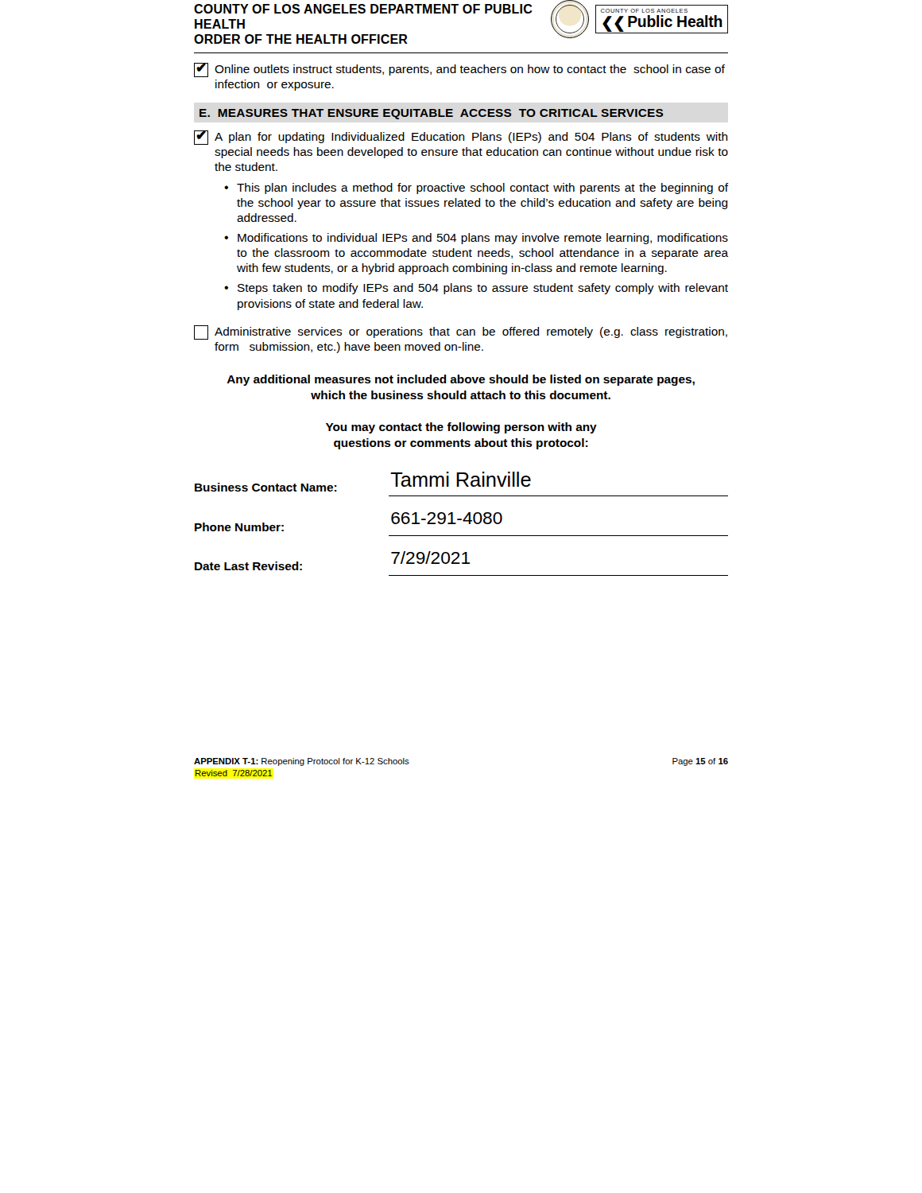COUNTY OF LOS ANGELES DEPARTMENT OF PUBLIC HEALTH
ORDER OF THE HEALTH OFFICER
County of Los Angeles ❮❮Public Health
Online outlets instruct students, parents, and teachers on how to contact the school in case of infection or exposure.
E. MEASURES THAT ENSURE EQUITABLE ACCESS TO CRITICAL SERVICES
A plan for updating Individualized Education Plans (IEPs) and 504 Plans of students with special needs has been developed to ensure that education can continue without undue risk to the student.
This plan includes a method for proactive school contact with parents at the beginning of the school year to assure that issues related to the child’s education and safety are being addressed.
Modifications to individual IEPs and 504 plans may involve remote learning, modifications to the classroom to accommodate student needs, school attendance in a separate area with few students, or a hybrid approach combining in-class and remote learning.
Steps taken to modify IEPs and 504 plans to assure student safety comply with relevant provisions of state and federal law.
Administrative services or operations that can be offered remotely (e.g. class registration, form submission, etc.) have been moved on-line.
Any additional measures not included above should be listed on separate pages,
which the business should attach to this document.
You may contact the following person with any
questions or comments about this protocol:
Business Contact Name:
Tammi Rainville
Phone Number:
661-291-4080
Date Last Revised:
7/29/2021
APPENDIX T-1: Reopening Protocol for K-12 Schools
Page 15 of 16
Revised 7/28/2021